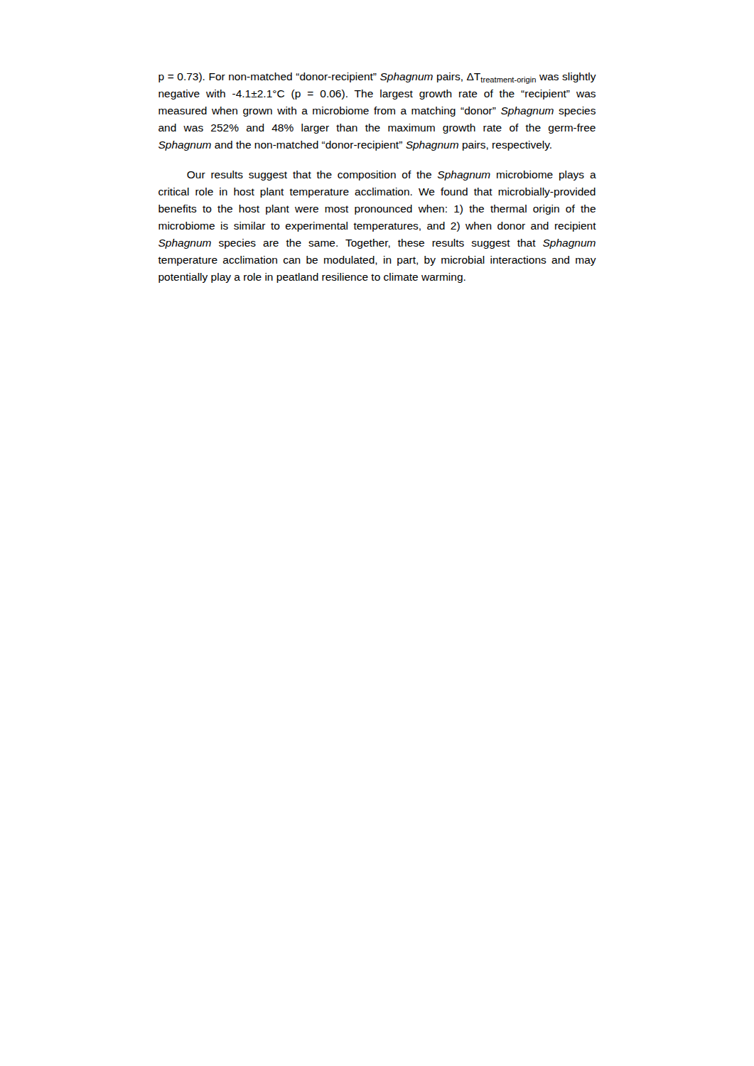p = 0.73). For non-matched “donor-recipient” Sphagnum pairs, ΔTtreatment-origin was slightly negative with -4.1±2.1°C (p = 0.06). The largest growth rate of the “recipient” was measured when grown with a microbiome from a matching “donor” Sphagnum species and was 252% and 48% larger than the maximum growth rate of the germ-free Sphagnum and the non-matched “donor-recipient” Sphagnum pairs, respectively.
Our results suggest that the composition of the Sphagnum microbiome plays a critical role in host plant temperature acclimation. We found that microbially-provided benefits to the host plant were most pronounced when: 1) the thermal origin of the microbiome is similar to experimental temperatures, and 2) when donor and recipient Sphagnum species are the same. Together, these results suggest that Sphagnum temperature acclimation can be modulated, in part, by microbial interactions and may potentially play a role in peatland resilience to climate warming.